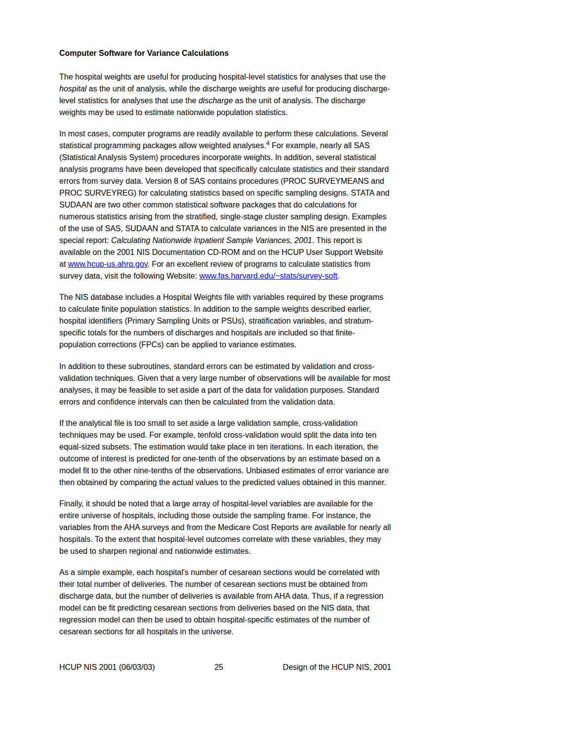Computer Software for Variance Calculations
The hospital weights are useful for producing hospital-level statistics for analyses that use the hospital as the unit of analysis, while the discharge weights are useful for producing discharge-level statistics for analyses that use the discharge as the unit of analysis. The discharge weights may be used to estimate nationwide population statistics.
In most cases, computer programs are readily available to perform these calculations. Several statistical programming packages allow weighted analyses.4 For example, nearly all SAS (Statistical Analysis System) procedures incorporate weights. In addition, several statistical analysis programs have been developed that specifically calculate statistics and their standard errors from survey data. Version 8 of SAS contains procedures (PROC SURVEYMEANS and PROC SURVEYREG) for calculating statistics based on specific sampling designs. STATA and SUDAAN are two other common statistical software packages that do calculations for numerous statistics arising from the stratified, single-stage cluster sampling design. Examples of the use of SAS, SUDAAN and STATA to calculate variances in the NIS are presented in the special report: Calculating Nationwide Inpatient Sample Variances, 2001. This report is available on the 2001 NIS Documentation CD-ROM and on the HCUP User Support Website at www.hcup-us.ahrq.gov. For an excellent review of programs to calculate statistics from survey data, visit the following Website: www.fas.harvard.edu/~stats/survey-soft.
The NIS database includes a Hospital Weights file with variables required by these programs to calculate finite population statistics. In addition to the sample weights described earlier, hospital identifiers (Primary Sampling Units or PSUs), stratification variables, and stratum-specific totals for the numbers of discharges and hospitals are included so that finite-population corrections (FPCs) can be applied to variance estimates.
In addition to these subroutines, standard errors can be estimated by validation and cross-validation techniques. Given that a very large number of observations will be available for most analyses, it may be feasible to set aside a part of the data for validation purposes. Standard errors and confidence intervals can then be calculated from the validation data.
If the analytical file is too small to set aside a large validation sample, cross-validation techniques may be used. For example, tenfold cross-validation would split the data into ten equal-sized subsets. The estimation would take place in ten iterations. In each iteration, the outcome of interest is predicted for one-tenth of the observations by an estimate based on a model fit to the other nine-tenths of the observations. Unbiased estimates of error variance are then obtained by comparing the actual values to the predicted values obtained in this manner.
Finally, it should be noted that a large array of hospital-level variables are available for the entire universe of hospitals, including those outside the sampling frame. For instance, the variables from the AHA surveys and from the Medicare Cost Reports are available for nearly all hospitals. To the extent that hospital-level outcomes correlate with these variables, they may be used to sharpen regional and nationwide estimates.
As a simple example, each hospital's number of cesarean sections would be correlated with their total number of deliveries. The number of cesarean sections must be obtained from discharge data, but the number of deliveries is available from AHA data. Thus, if a regression model can be fit predicting cesarean sections from deliveries based on the NIS data, that regression model can then be used to obtain hospital-specific estimates of the number of cesarean sections for all hospitals in the universe.
HCUP NIS 2001 (06/03/03) 25 Design of the HCUP NIS, 2001